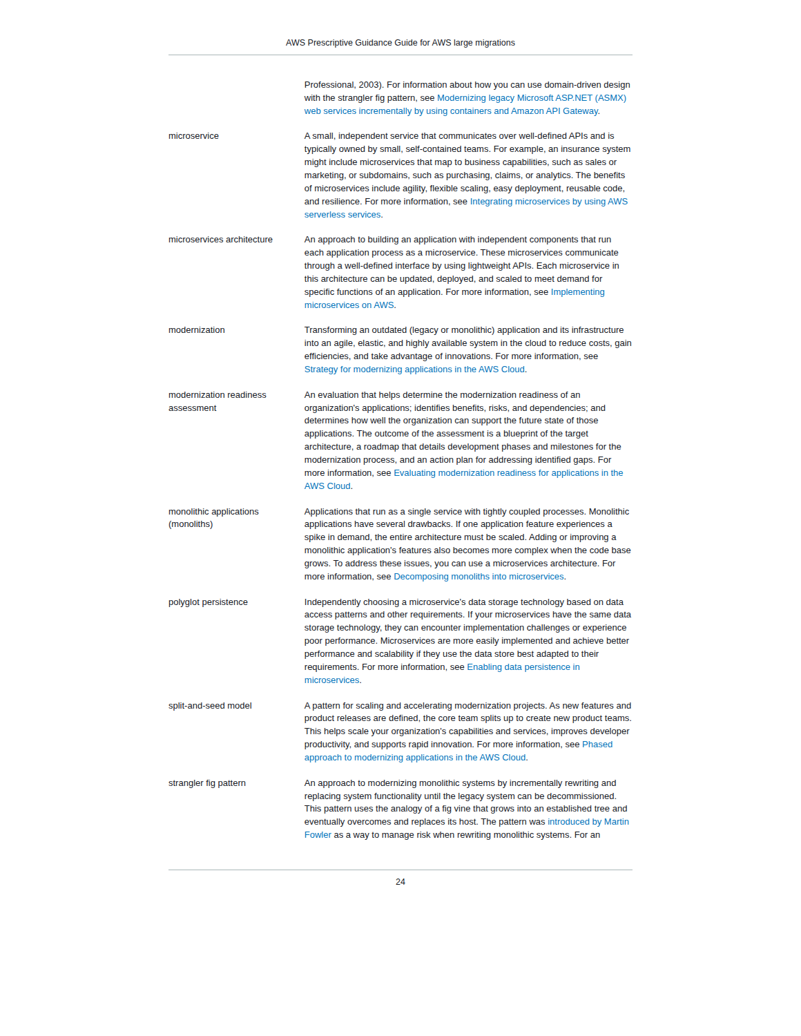AWS Prescriptive Guidance Guide for AWS large migrations
Professional, 2003). For information about how you can use domain-driven design with the strangler fig pattern, see Modernizing legacy Microsoft ASP.NET (ASMX) web services incrementally by using containers and Amazon API Gateway.
microservice
A small, independent service that communicates over well-defined APIs and is typically owned by small, self-contained teams. For example, an insurance system might include microservices that map to business capabilities, such as sales or marketing, or subdomains, such as purchasing, claims, or analytics. The benefits of microservices include agility, flexible scaling, easy deployment, reusable code, and resilience. For more information, see Integrating microservices by using AWS serverless services.
microservices architecture
An approach to building an application with independent components that run each application process as a microservice. These microservices communicate through a well-defined interface by using lightweight APIs. Each microservice in this architecture can be updated, deployed, and scaled to meet demand for specific functions of an application. For more information, see Implementing microservices on AWS.
modernization
Transforming an outdated (legacy or monolithic) application and its infrastructure into an agile, elastic, and highly available system in the cloud to reduce costs, gain efficiencies, and take advantage of innovations. For more information, see Strategy for modernizing applications in the AWS Cloud.
modernization readiness assessment
An evaluation that helps determine the modernization readiness of an organization's applications; identifies benefits, risks, and dependencies; and determines how well the organization can support the future state of those applications. The outcome of the assessment is a blueprint of the target architecture, a roadmap that details development phases and milestones for the modernization process, and an action plan for addressing identified gaps. For more information, see Evaluating modernization readiness for applications in the AWS Cloud.
monolithic applications (monoliths)
Applications that run as a single service with tightly coupled processes. Monolithic applications have several drawbacks. If one application feature experiences a spike in demand, the entire architecture must be scaled. Adding or improving a monolithic application's features also becomes more complex when the code base grows. To address these issues, you can use a microservices architecture. For more information, see Decomposing monoliths into microservices.
polyglot persistence
Independently choosing a microservice's data storage technology based on data access patterns and other requirements. If your microservices have the same data storage technology, they can encounter implementation challenges or experience poor performance. Microservices are more easily implemented and achieve better performance and scalability if they use the data store best adapted to their requirements. For more information, see Enabling data persistence in microservices.
split-and-seed model
A pattern for scaling and accelerating modernization projects. As new features and product releases are defined, the core team splits up to create new product teams. This helps scale your organization's capabilities and services, improves developer productivity, and supports rapid innovation. For more information, see Phased approach to modernizing applications in the AWS Cloud.
strangler fig pattern
An approach to modernizing monolithic systems by incrementally rewriting and replacing system functionality until the legacy system can be decommissioned. This pattern uses the analogy of a fig vine that grows into an established tree and eventually overcomes and replaces its host. The pattern was introduced by Martin Fowler as a way to manage risk when rewriting monolithic systems. For an
24